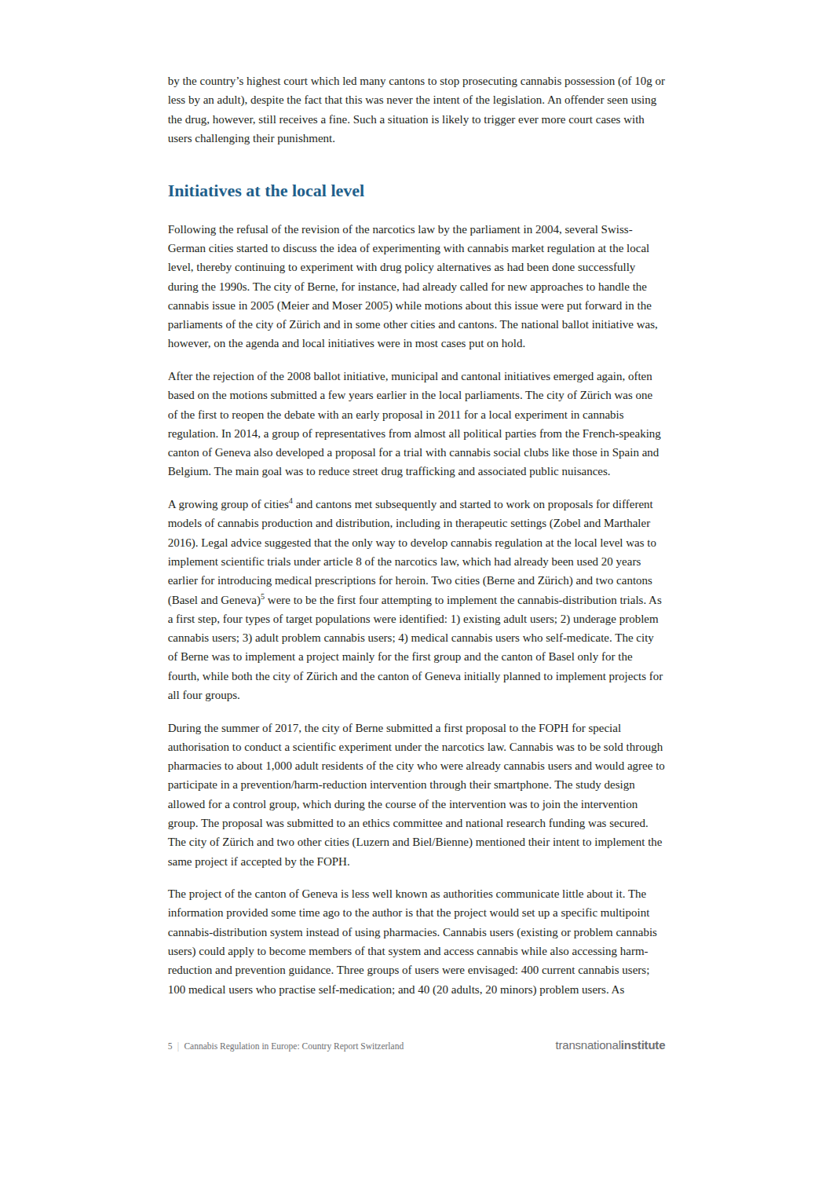by the country’s highest court which led many cantons to stop prosecuting cannabis possession (of 10g or less by an adult), despite the fact that this was never the intent of the legislation. An offender seen using the drug, however, still receives a fine. Such a situation is likely to trigger ever more court cases with users challenging their punishment.
Initiatives at the local level
Following the refusal of the revision of the narcotics law by the parliament in 2004, several Swiss-German cities started to discuss the idea of experimenting with cannabis market regulation at the local level, thereby continuing to experiment with drug policy alternatives as had been done successfully during the 1990s. The city of Berne, for instance, had already called for new approaches to handle the cannabis issue in 2005 (Meier and Moser 2005) while motions about this issue were put forward in the parliaments of the city of Zürich and in some other cities and cantons. The national ballot initiative was, however, on the agenda and local initiatives were in most cases put on hold.
After the rejection of the 2008 ballot initiative, municipal and cantonal initiatives emerged again, often based on the motions submitted a few years earlier in the local parliaments. The city of Zürich was one of the first to reopen the debate with an early proposal in 2011 for a local experiment in cannabis regulation. In 2014, a group of representatives from almost all political parties from the French-speaking canton of Geneva also developed a proposal for a trial with cannabis social clubs like those in Spain and Belgium. The main goal was to reduce street drug trafficking and associated public nuisances.
A growing group of cities4 and cantons met subsequently and started to work on proposals for different models of cannabis production and distribution, including in therapeutic settings (Zobel and Marthaler 2016). Legal advice suggested that the only way to develop cannabis regulation at the local level was to implement scientific trials under article 8 of the narcotics law, which had already been used 20 years earlier for introducing medical prescriptions for heroin. Two cities (Berne and Zürich) and two cantons (Basel and Geneva)5 were to be the first four attempting to implement the cannabis-distribution trials. As a first step, four types of target populations were identified: 1) existing adult users; 2) underage problem cannabis users; 3) adult problem cannabis users; 4) medical cannabis users who self-medicate. The city of Berne was to implement a project mainly for the first group and the canton of Basel only for the fourth, while both the city of Zürich and the canton of Geneva initially planned to implement projects for all four groups.
During the summer of 2017, the city of Berne submitted a first proposal to the FOPH for special authorisation to conduct a scientific experiment under the narcotics law. Cannabis was to be sold through pharmacies to about 1,000 adult residents of the city who were already cannabis users and would agree to participate in a prevention/harm-reduction intervention through their smartphone. The study design allowed for a control group, which during the course of the intervention was to join the intervention group. The proposal was submitted to an ethics committee and national research funding was secured. The city of Zürich and two other cities (Luzern and Biel/Bienne) mentioned their intent to implement the same project if accepted by the FOPH.
The project of the canton of Geneva is less well known as authorities communicate little about it. The information provided some time ago to the author is that the project would set up a specific multipoint cannabis-distribution system instead of using pharmacies. Cannabis users (existing or problem cannabis users) could apply to become members of that system and access cannabis while also accessing harm-reduction and prevention guidance. Three groups of users were envisaged: 400 current cannabis users; 100 medical users who practise self-medication; and 40 (20 adults, 20 minors) problem users. As
5 | Cannabis Regulation in Europe: Country Report Switzerland
transnationalinstitute